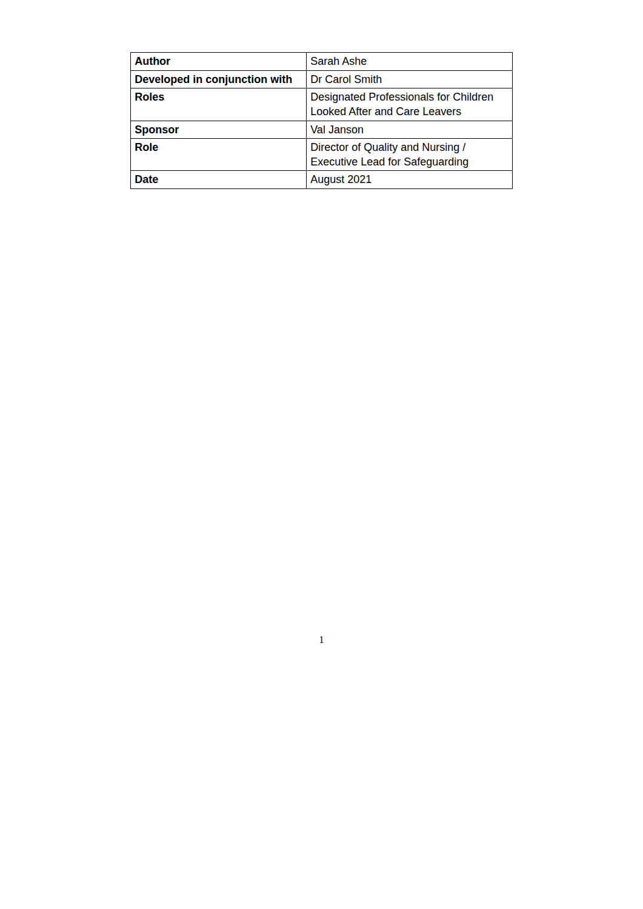| Author | Sarah Ashe |
| Developed in conjunction with | Dr Carol Smith |
| Roles | Designated Professionals for Children Looked After and Care Leavers |
| Sponsor | Val Janson |
| Role | Director of Quality and Nursing / Executive Lead for Safeguarding |
| Date | August 2021 |
1